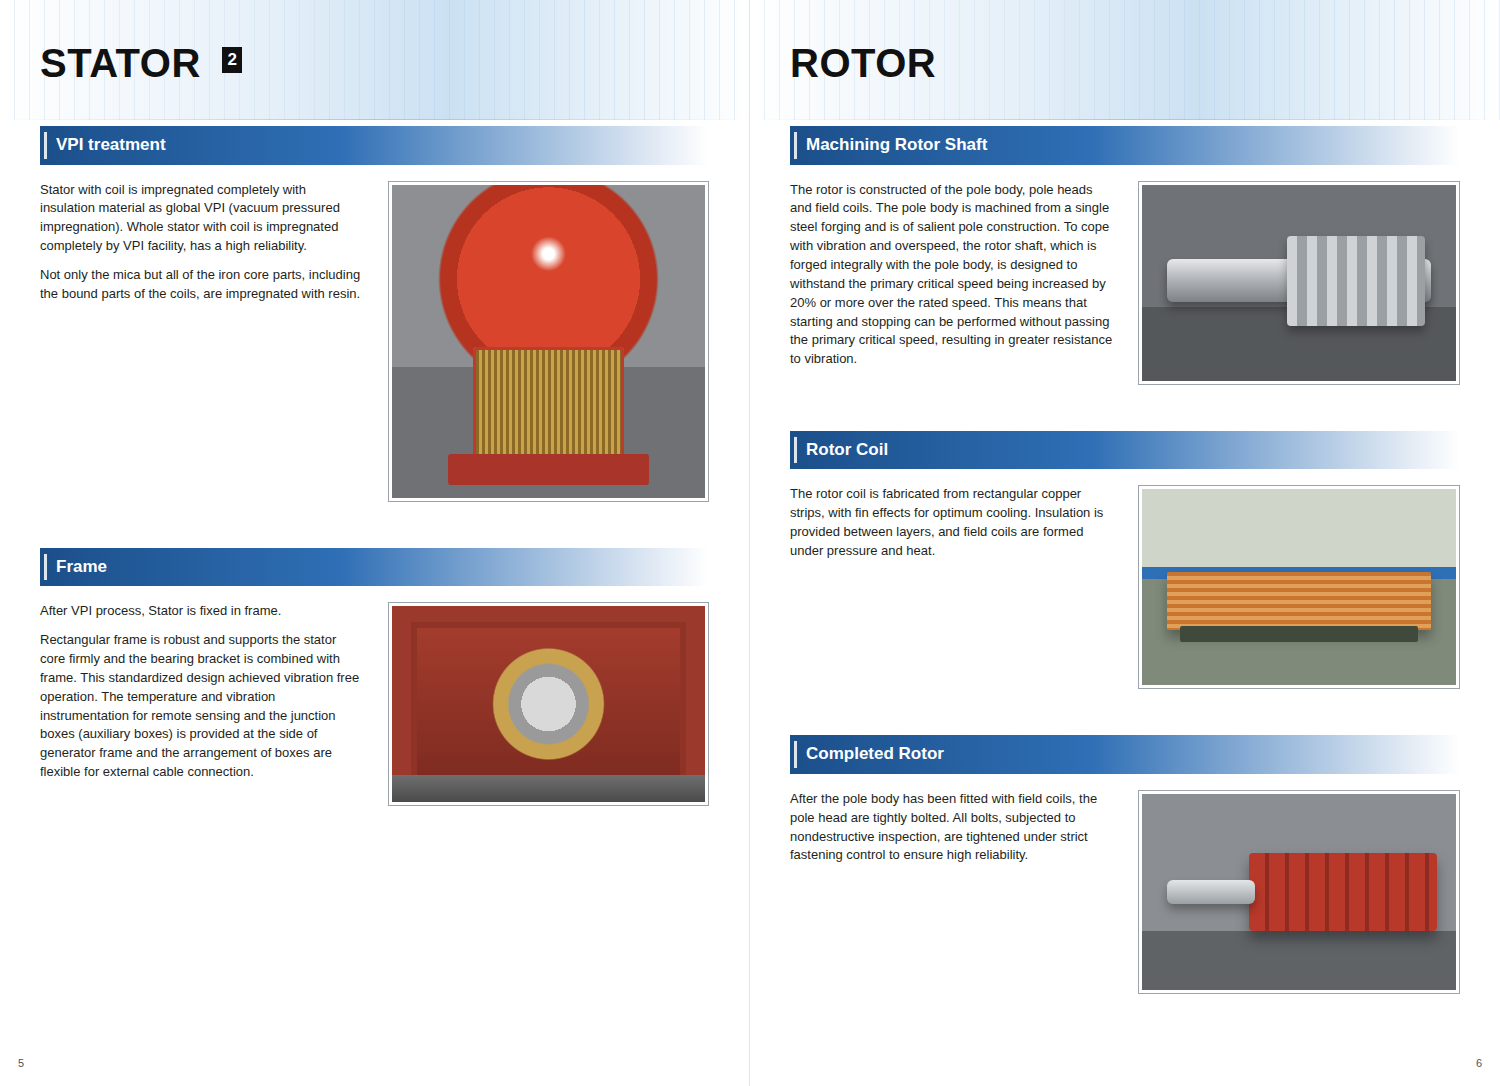STATOR 2
VPI treatment
Stator with coil is impregnated completely with insulation material as global VPI (vacuum pressured impregnation). Whole stator with coil is impregnated completely by VPI facility, has a high reliability.
Not only the mica but all of the iron core parts, including the bound parts of the coils, are impregnated with resin.
Frame
After VPI process, Stator is fixed in frame.
Rectangular frame is robust and supports the stator core firmly and the bearing bracket is combined with frame. This standardized design achieved vibration free operation. The temperature and vibration instrumentation for remote sensing and the junction boxes (auxiliary boxes) is provided at the side of generator frame and the arrangement of boxes are flexible for external cable connection.
5
ROTOR
Machining Rotor Shaft
The rotor is constructed of the pole body, pole heads and field coils. The pole body is machined from a single steel forging and is of salient pole construction. To cope with vibration and overspeed, the rotor shaft, which is forged integrally with the pole body, is designed to withstand the primary critical speed being increased by 20% or more over the rated speed. This means that starting and stopping can be performed without passing the primary critical speed, resulting in greater resistance to vibration.
Rotor Coil
The rotor coil is fabricated from rectangular copper strips, with fin effects for optimum cooling. Insulation is provided between layers, and field coils are formed under pressure and heat.
Completed Rotor
After the pole body has been fitted with field coils, the pole head are tightly bolted. All bolts, subjected to nondestructive inspection, are tightened under strict fastening control to ensure high reliability.
6